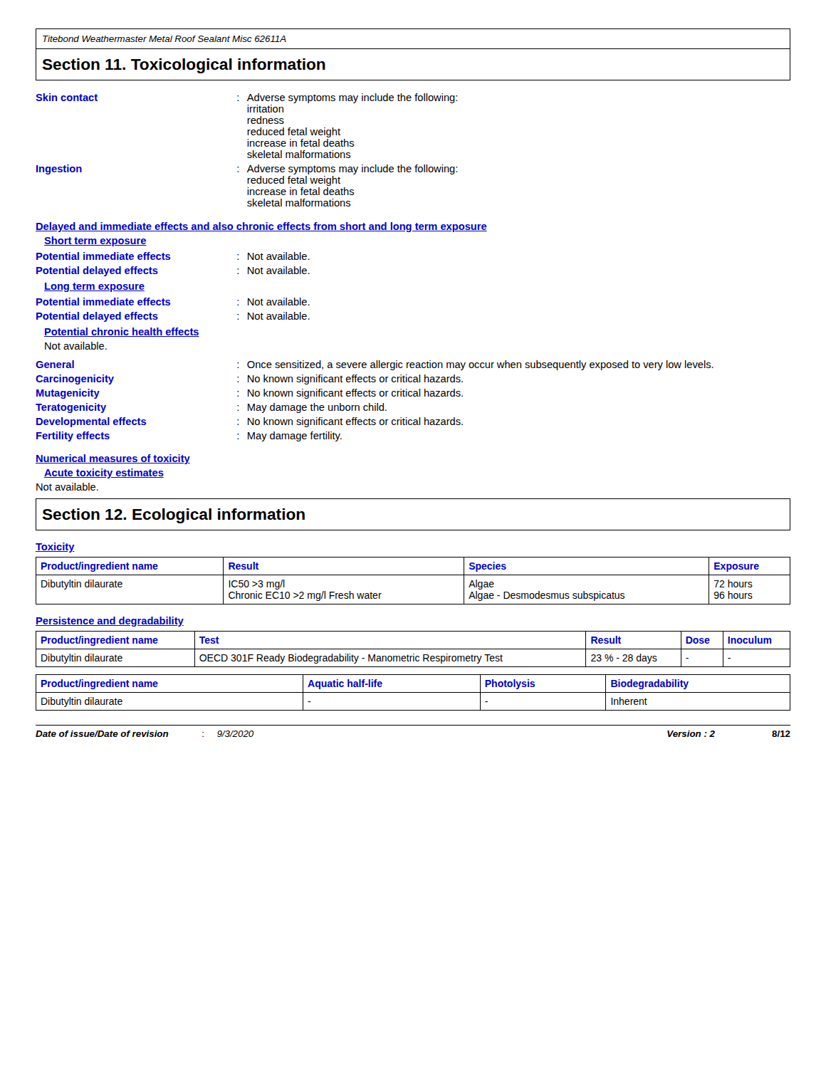Titebond Weathermaster Metal Roof Sealant Misc 62611A
Section 11. Toxicological information
| Skin contact | : | Adverse symptoms may include the following: irritation redness reduced fetal weight increase in fetal deaths skeletal malformations |
| Ingestion | : | Adverse symptoms may include the following: reduced fetal weight increase in fetal deaths skeletal malformations |
Delayed and immediate effects and also chronic effects from short and long term exposure
Short term exposure
| Potential immediate effects | : | Not available. |
| Potential delayed effects | : | Not available. |
Long term exposure
| Potential immediate effects | : | Not available. |
| Potential delayed effects | : | Not available. |
Potential chronic health effects
Not available.
| General | : | Once sensitized, a severe allergic reaction may occur when subsequently exposed to very low levels. |
| Carcinogenicity | : | No known significant effects or critical hazards. |
| Mutagenicity | : | No known significant effects or critical hazards. |
| Teratogenicity | : | May damage the unborn child. |
| Developmental effects | : | No known significant effects or critical hazards. |
| Fertility effects | : | May damage fertility. |
Numerical measures of toxicity
Acute toxicity estimates
Not available.
Section 12. Ecological information
Toxicity
| Product/ingredient name | Result | Species | Exposure |
| --- | --- | --- | --- |
| Dibutyltin dilaurate | IC50 >3 mg/l Chronic EC10 >2 mg/l Fresh water | Algae Algae - Desmodesmus subspicatus | 72 hours 96 hours |
Persistence and degradability
| Product/ingredient name | Test | Result | Dose | Inoculum |
| --- | --- | --- | --- | --- |
| Dibutyltin dilaurate | OECD 301F Ready Biodegradability - Manometric Respirometry Test | 23 % - 28 days | - | - |
| Product/ingredient name | Aquatic half-life | Photolysis | Biodegradability |
| --- | --- | --- | --- |
| Dibutyltin dilaurate | - | - | Inherent |
| Date of issue/Date of revision | : | 9/3/2020 | Version : 2 | 8/12 |